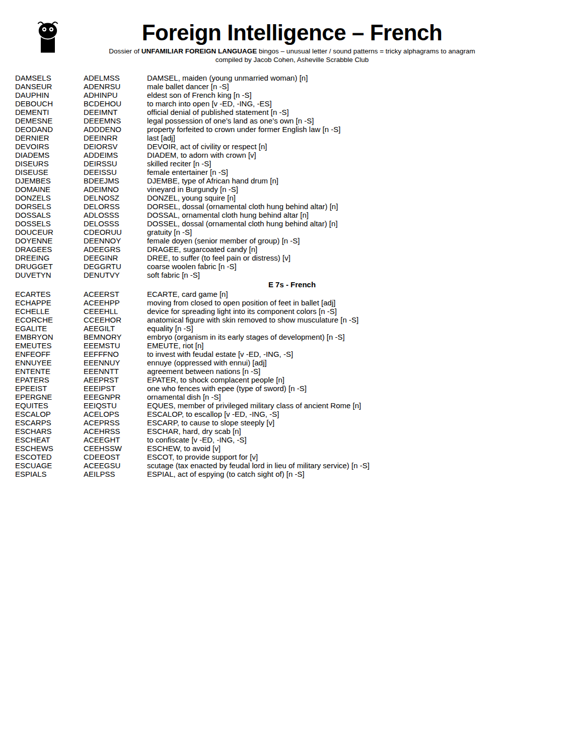Foreign Intelligence – French
Dossier of UNFAMILIAR FOREIGN LANGUAGE bingos – unusual letter / sound patterns = tricky alphagrams to anagram
compiled by Jacob Cohen, Asheville Scrabble Club
| DAMSELS | ADELMSS | DAMSEL, maiden (young unmarried woman) [n] |
| DANSEUR | ADENRSU | male ballet dancer [n -S] |
| DAUPHIN | ADHINPU | eldest son of French king [n -S] |
| DEBOUCH | BCDEHOU | to march into open [v -ED, -ING, -ES] |
| DEMENTI | DEEIMNT | official denial of published statement [n -S] |
| DEMESNE | DEEEMNS | legal possession of one’s land as one’s own [n -S] |
| DEODAND | ADDDENO | property forfeited to crown under former English law [n -S] |
| DERNIER | DEEINRR | last [adj] |
| DEVOIRS | DEIORSV | DEVOIR, act of civility or respect [n] |
| DIADEMS | ADDEIMS | DIADEM, to adorn with crown [v] |
| DISEURS | DEIRSSU | skilled reciter [n -S] |
| DISEUSE | DEEISSU | female entertainer [n -S] |
| DJEMBES | BDEEJMS | DJEMBE, type of African hand drum [n] |
| DOMAINE | ADEIMNO | vineyard in Burgundy [n -S] |
| DONZELS | DELNOSZ | DONZEL, young squire [n] |
| DORSELS | DELORSS | DORSEL, dossal (ornamental cloth hung behind altar) [n] |
| DOSSALS | ADLOSSS | DOSSAL, ornamental cloth hung behind altar [n] |
| DOSSELS | DELOSSS | DOSSEL, dossal (ornamental cloth hung behind altar) [n] |
| DOUCEUR | CDEORUU | gratuity [n -S] |
| DOYENNE | DEENNOY | female doyen (senior member of group) [n -S] |
| DRAGEES | ADEEGRS | DRAGEE, sugarcoated candy [n] |
| DREEING | DEEGINR | DREE, to suffer (to feel pain or distress) [v] |
| DRUGGET | DEGGRTU | coarse woolen fabric [n -S] |
| DUVETYN | DENUTVY | soft fabric [n -S] |
E 7s - French
| ECARTES | ACEERST | ECARTE, card game [n] |
| ECHAPPE | ACEEHPP | moving from closed to open position of feet in ballet [adj] |
| ECHELLE | CEEEHLL | device for spreading light into its component colors [n -S] |
| ECORCHE | CCEEHOR | anatomical figure with skin removed to show musculature [n -S] |
| EGALITE | AEEGILT | equality [n -S] |
| EMBRYON | BEMNORY | embryo (organism in its early stages of development) [n -S] |
| EMEUTES | EEEMSTU | EMEUTE, riot [n] |
| ENFEOFF | EEFFFNO | to invest with feudal estate [v -ED, -ING, -S] |
| ENNUYEE | EEENNUY | ennuye (oppressed with ennui) [adj] |
| ENTENTE | EEENNTT | agreement between nations [n -S] |
| EPATERS | AEEPRST | EPATER, to shock complacent people [n] |
| EPEEIST | EEEIPST | one who fences with epee (type of sword) [n -S] |
| EPERGNE | EEEGNPR | ornamental dish [n -S] |
| EQUITES | EEIQSTU | EQUES, member of privileged military class of ancient Rome [n] |
| ESCALOP | ACELOPS | ESCALOP, to escallop [v -ED, -ING, -S] |
| ESCARPS | ACEPRSS | ESCARP, to cause to slope steeply [v] |
| ESCHARS | ACEHRSS | ESCHAR, hard, dry scab [n] |
| ESCHEAT | ACEEGHT | to confiscate [v -ED, -ING, -S] |
| ESCHEWS | CEEHSSW | ESCHEW, to avoid [v] |
| ESCOTED | CDEEOST | ESCOT, to provide support for [v] |
| ESCUAGE | ACEEGSU | scutage (tax enacted by feudal lord in lieu of military service) [n -S] |
| ESPIALS | AEILPSS | ESPIAL, act of espying (to catch sight of) [n -S] |